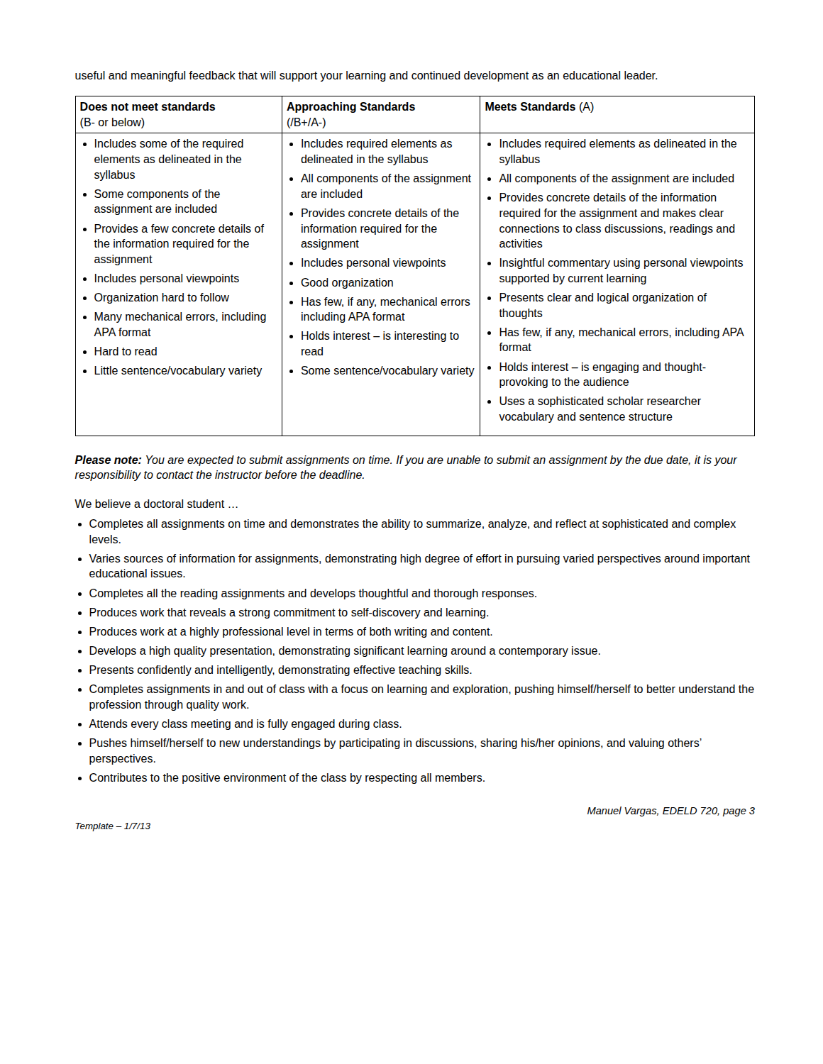useful and meaningful feedback that will support your learning and continued development as an educational leader.
| Does not meet standards (B- or below) | Approaching Standards (/B+/A-) | Meets Standards (A) |
| --- | --- | --- |
| Includes some of the required elements as delineated in the syllabus Some components of the assignment are included Provides a few concrete details of the information required for the assignment Includes personal viewpoints Organization hard to follow Many mechanical errors, including APA format Hard to read Little sentence/vocabulary variety | Includes required elements as delineated in the syllabus All components of the assignment are included Provides concrete details of the information required for the assignment Includes personal viewpoints Good organization Has few, if any, mechanical errors including APA format Holds interest – is interesting to read Some sentence/vocabulary variety | Includes required elements as delineated in the syllabus All components of the assignment are included Provides concrete details of the information required for the assignment and makes clear connections to class discussions, readings and activities Insightful commentary using personal viewpoints supported by current learning Presents clear and logical organization of thoughts Has few, if any, mechanical errors, including APA format Holds interest – is engaging and thought-provoking to the audience Uses a sophisticated scholar researcher vocabulary and sentence structure |
Please note: You are expected to submit assignments on time. If you are unable to submit an assignment by the due date, it is your responsibility to contact the instructor before the deadline.
We believe a doctoral student …
Completes all assignments on time and demonstrates the ability to summarize, analyze, and reflect at sophisticated and complex levels.
Varies sources of information for assignments, demonstrating high degree of effort in pursuing varied perspectives around important educational issues.
Completes all the reading assignments and develops thoughtful and thorough responses.
Produces work that reveals a strong commitment to self-discovery and learning.
Produces work at a highly professional level in terms of both writing and content.
Develops a high quality presentation, demonstrating significant learning around a contemporary issue.
Presents confidently and intelligently, demonstrating effective teaching skills.
Completes assignments in and out of class with a focus on learning and exploration, pushing himself/herself to better understand the profession through quality work.
Attends every class meeting and is fully engaged during class.
Pushes himself/herself to new understandings by participating in discussions, sharing his/her opinions, and valuing others’ perspectives.
Contributes to the positive environment of the class by respecting all members.
Template – 1/7/13 Manuel Vargas, EDELD 720, page 3